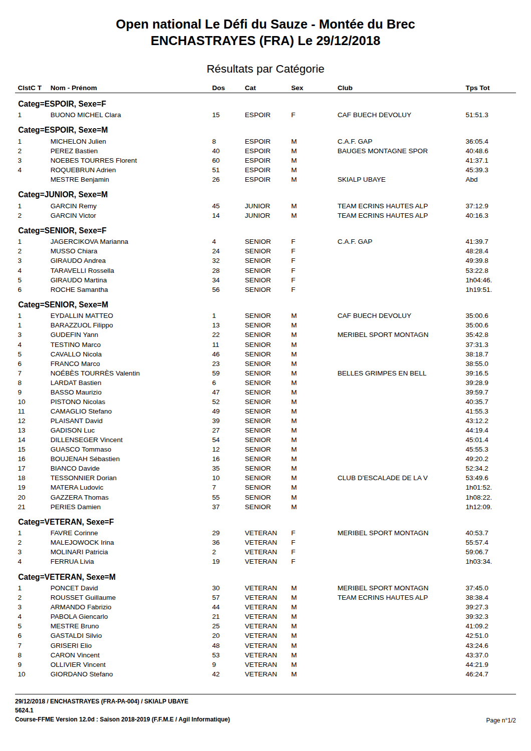Open national Le Défi du Sauze - Montée du Brec
ENCHASTRAYES (FRA) Le 29/12/2018
Résultats par Catégorie
| ClstC T | Nom - Prénom | Dos | Cat | Sex | Club | Tps Tot |
| --- | --- | --- | --- | --- | --- | --- |
| Categ=ESPOIR, Sexe=F |
| 1 | BUONO MICHEL Clara | 15 | ESPOIR | F | CAF BUECH DEVOLUY | 51:51.3 |
| Categ=ESPOIR, Sexe=M |
| 1 | MICHELON Julien | 8 | ESPOIR | M | C.A.F. GAP | 36:05.4 |
| 2 | PEREZ Bastien | 40 | ESPOIR | M | BAUGES MONTAGNE SPOR | 40:48.6 |
| 3 | NOEBES TOURRES Florent | 60 | ESPOIR | M | | 41:37.1 |
| 4 | ROQUEBRUN Adrien | 51 | ESPOIR | M | | 45:39.3 |
| | MESTRE Benjamin | 26 | ESPOIR | M | SKIALP UBAYE | Abd |
| Categ=JUNIOR, Sexe=M |
| 1 | GARCIN Remy | 45 | JUNIOR | M | TEAM ECRINS HAUTES ALP | 37:12.9 |
| 2 | GARCIN Victor | 14 | JUNIOR | M | TEAM ECRINS HAUTES ALP | 40:16.3 |
| Categ=SENIOR, Sexe=F |
| 1 | JAGERCIKOVA Marianna | 4 | SENIOR | F | C.A.F. GAP | 41:39.7 |
| 2 | MUSSO Chiara | 24 | SENIOR | F | | 48:28.4 |
| 3 | GIRAUDO Andrea | 32 | SENIOR | F | | 49:39.8 |
| 4 | TARAVELLI Rossella | 28 | SENIOR | F | | 53:22.8 |
| 5 | GIRAUDO Martina | 34 | SENIOR | F | | 1h04:46. |
| 6 | ROCHE Samantha | 56 | SENIOR | F | | 1h19:51. |
| Categ=SENIOR, Sexe=M |
| 1 | EYDALLIN MATTEO | 1 | SENIOR | M | CAF BUECH DEVOLUY | 35:00.6 |
| 1 | BARAZZUOL Filippo | 13 | SENIOR | M | | 35:00.6 |
| 3 | GUDEFIN Yann | 22 | SENIOR | M | MERIBEL SPORT MONTAGN | 35:42.8 |
| 4 | TESTINO Marco | 11 | SENIOR | M | | 37:31.3 |
| 5 | CAVALLO Nicola | 46 | SENIOR | M | | 38:18.7 |
| 6 | FRANCO Marco | 23 | SENIOR | M | | 38:55.0 |
| 7 | NOÉBÈS TOURRÈS Valentin | 59 | SENIOR | M | BELLES GRIMPES EN BELL | 39:16.5 |
| 8 | LARDAT Bastien | 6 | SENIOR | M | | 39:28.9 |
| 9 | BASSO Maurizio | 47 | SENIOR | M | | 39:59.7 |
| 10 | PISTONO Nicolas | 52 | SENIOR | M | | 40:35.7 |
| 11 | CAMAGLIO Stefano | 49 | SENIOR | M | | 41:55.3 |
| 12 | PLAISANT David | 39 | SENIOR | M | | 43:12.2 |
| 13 | GADISON Luc | 27 | SENIOR | M | | 44:19.4 |
| 14 | DILLENSEGER Vincent | 54 | SENIOR | M | | 45:01.4 |
| 15 | GUASCO Tommaso | 12 | SENIOR | M | | 45:55.3 |
| 16 | BOUJENAH Sébastien | 16 | SENIOR | M | | 49:20.2 |
| 17 | BIANCO Davide | 35 | SENIOR | M | | 52:34.2 |
| 18 | TESSONNIER Dorian | 10 | SENIOR | M | CLUB D'ESCALADE DE LA V | 53:49.6 |
| 19 | MATERA Ludovic | 7 | SENIOR | M | | 1h01:52. |
| 20 | GAZZERA Thomas | 55 | SENIOR | M | | 1h08:22. |
| 21 | PERIES Damien | 37 | SENIOR | M | | 1h12:09. |
| Categ=VETERAN, Sexe=F |
| 1 | FAVRE Corinne | 29 | VETERAN | F | MERIBEL SPORT MONTAGN | 40:53.7 |
| 2 | MALEJOWOCK Irina | 36 | VETERAN | F | | 55:57.4 |
| 3 | MOLINARI Patricia | 2 | VETERAN | F | | 59:06.7 |
| 4 | FERRUA Livia | 19 | VETERAN | F | | 1h03:34. |
| Categ=VETERAN, Sexe=M |
| 1 | PONCET David | 30 | VETERAN | M | MERIBEL SPORT MONTAGN | 37:45.0 |
| 2 | ROUSSET Guillaume | 57 | VETERAN | M | TEAM ECRINS HAUTES ALP | 38:38.4 |
| 3 | ARMANDO Fabrizio | 44 | VETERAN | M | | 39:27.3 |
| 4 | PABOLA Giencarlo | 21 | VETERAN | M | | 39:32.3 |
| 5 | MESTRE Bruno | 25 | VETERAN | M | | 41:09.2 |
| 6 | GASTALDI Silvio | 20 | VETERAN | M | | 42:51.0 |
| 7 | GRISERI Elio | 48 | VETERAN | M | | 43:24.6 |
| 8 | CARON Vincent | 53 | VETERAN | M | | 43:37.0 |
| 9 | OLLIVIER Vincent | 9 | VETERAN | M | | 44:21.9 |
| 10 | GIORDANO Stefano | 42 | VETERAN | M | | 46:24.7 |
29/12/2018 / ENCHASTRAYES (FRA-PA-004) / SKIALP UBAYE
5624.1
Course-FFME Version 12.0d : Saison 2018-2019 (F.F.M.E / Agil Informatique)
Page n°1/2